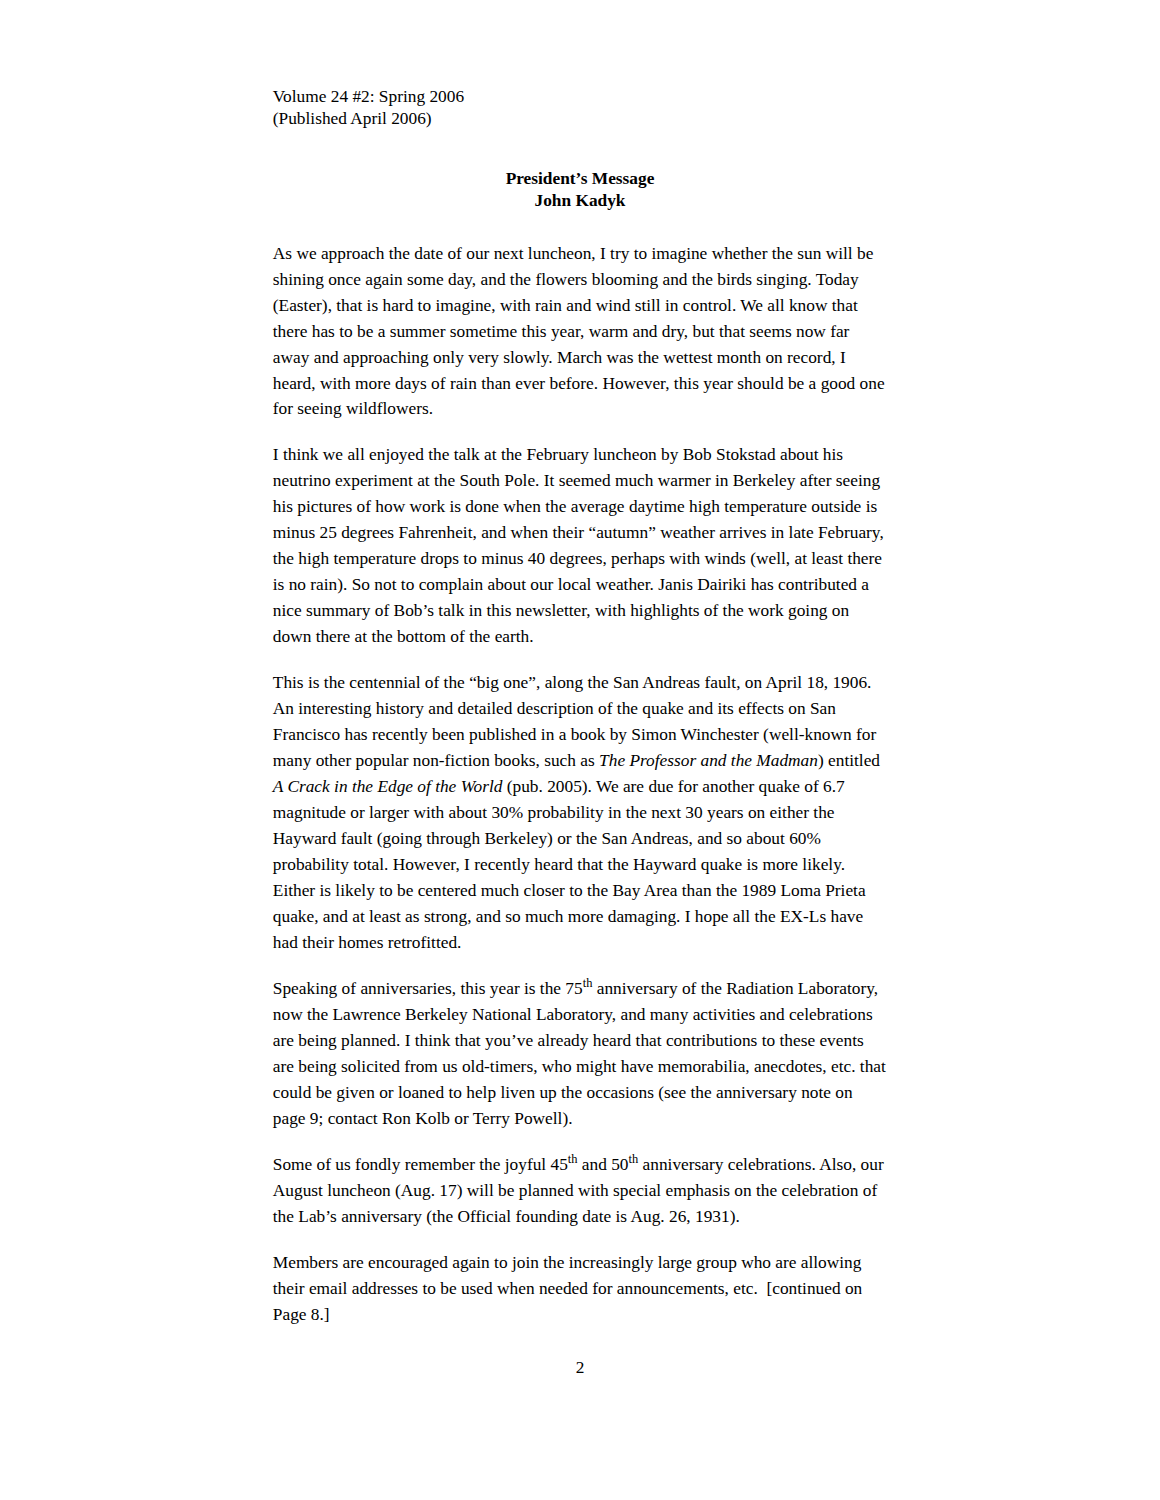Volume 24 #2: Spring 2006
(Published April 2006)
President’s Message
John Kadyk
As we approach the date of our next luncheon, I try to imagine whether the sun will be shining once again some day, and the flowers blooming and the birds singing. Today (Easter), that is hard to imagine, with rain and wind still in control. We all know that there has to be a summer sometime this year, warm and dry, but that seems now far away and approaching only very slowly. March was the wettest month on record, I heard, with more days of rain than ever before. However, this year should be a good one for seeing wildflowers.
I think we all enjoyed the talk at the February luncheon by Bob Stokstad about his neutrino experiment at the South Pole. It seemed much warmer in Berkeley after seeing his pictures of how work is done when the average daytime high temperature outside is minus 25 degrees Fahrenheit, and when their “autumn” weather arrives in late February, the high temperature drops to minus 40 degrees, perhaps with winds (well, at least there is no rain). So not to complain about our local weather. Janis Dairiki has contributed a nice summary of Bob’s talk in this newsletter, with highlights of the work going on down there at the bottom of the earth.
This is the centennial of the “big one”, along the San Andreas fault, on April 18, 1906. An interesting history and detailed description of the quake and its effects on San Francisco has recently been published in a book by Simon Winchester (well-known for many other popular non-fiction books, such as The Professor and the Madman) entitled A Crack in the Edge of the World (pub. 2005). We are due for another quake of 6.7 magnitude or larger with about 30% probability in the next 30 years on either the Hayward fault (going through Berkeley) or the San Andreas, and so about 60% probability total. However, I recently heard that the Hayward quake is more likely. Either is likely to be centered much closer to the Bay Area than the 1989 Loma Prieta quake, and at least as strong, and so much more damaging. I hope all the EX-Ls have had their homes retrofitted.
Speaking of anniversaries, this year is the 75th anniversary of the Radiation Laboratory, now the Lawrence Berkeley National Laboratory, and many activities and celebrations are being planned. I think that you’ve already heard that contributions to these events are being solicited from us old-timers, who might have memorabilia, anecdotes, etc. that could be given or loaned to help liven up the occasions (see the anniversary note on page 9; contact Ron Kolb or Terry Powell).
Some of us fondly remember the joyful 45th and 50th anniversary celebrations. Also, our August luncheon (Aug. 17) will be planned with special emphasis on the celebration of the Lab’s anniversary (the Official founding date is Aug. 26, 1931).
Members are encouraged again to join the increasingly large group who are allowing their email addresses to be used when needed for announcements, etc. [continued on Page 8.]
2